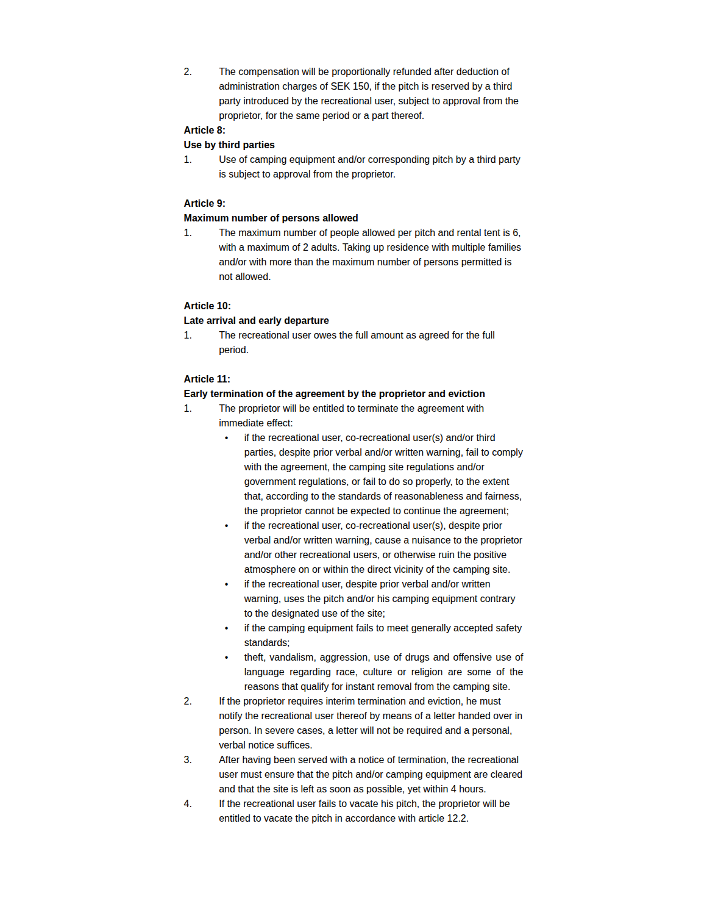2. The compensation will be proportionally refunded after deduction of administration charges of SEK 150, if the pitch is reserved by a third party introduced by the recreational user, subject to approval from the proprietor, for the same period or a part thereof.
Article 8:
Use by third parties
1. Use of camping equipment and/or corresponding pitch by a third party is subject to approval from the proprietor.
Article 9:
Maximum number of persons allowed
1. The maximum number of people allowed per pitch and rental tent is 6, with a maximum of 2 adults. Taking up residence with multiple families and/or with more than the maximum number of persons permitted is not allowed.
Article 10:
Late arrival and early departure
1. The recreational user owes the full amount as agreed for the full period.
Article 11:
Early termination of the agreement by the proprietor and eviction
1. The proprietor will be entitled to terminate the agreement with immediate effect:
if the recreational user, co-recreational user(s) and/or third parties, despite prior verbal and/or written warning, fail to comply with the agreement, the camping site regulations and/or government regulations, or fail to do so properly, to the extent that, according to the standards of reasonableness and fairness, the proprietor cannot be expected to continue the agreement;
if the recreational user, co-recreational user(s), despite prior verbal and/or written warning, cause a nuisance to the proprietor and/or other recreational users, or otherwise ruin the positive atmosphere on or within the direct vicinity of the camping site.
if the recreational user, despite prior verbal and/or written warning, uses the pitch and/or his camping equipment contrary to the designated use of the site;
if the camping equipment fails to meet generally accepted safety standards;
theft, vandalism, aggression, use of drugs and offensive use of language regarding race, culture or religion are some of the reasons that qualify for instant removal from the camping site.
2. If the proprietor requires interim termination and eviction, he must notify the recreational user thereof by means of a letter handed over in person. In severe cases, a letter will not be required and a personal, verbal notice suffices.
3. After having been served with a notice of termination, the recreational user must ensure that the pitch and/or camping equipment are cleared and that the site is left as soon as possible, yet within 4 hours.
4. If the recreational user fails to vacate his pitch, the proprietor will be entitled to vacate the pitch in accordance with article 12.2.